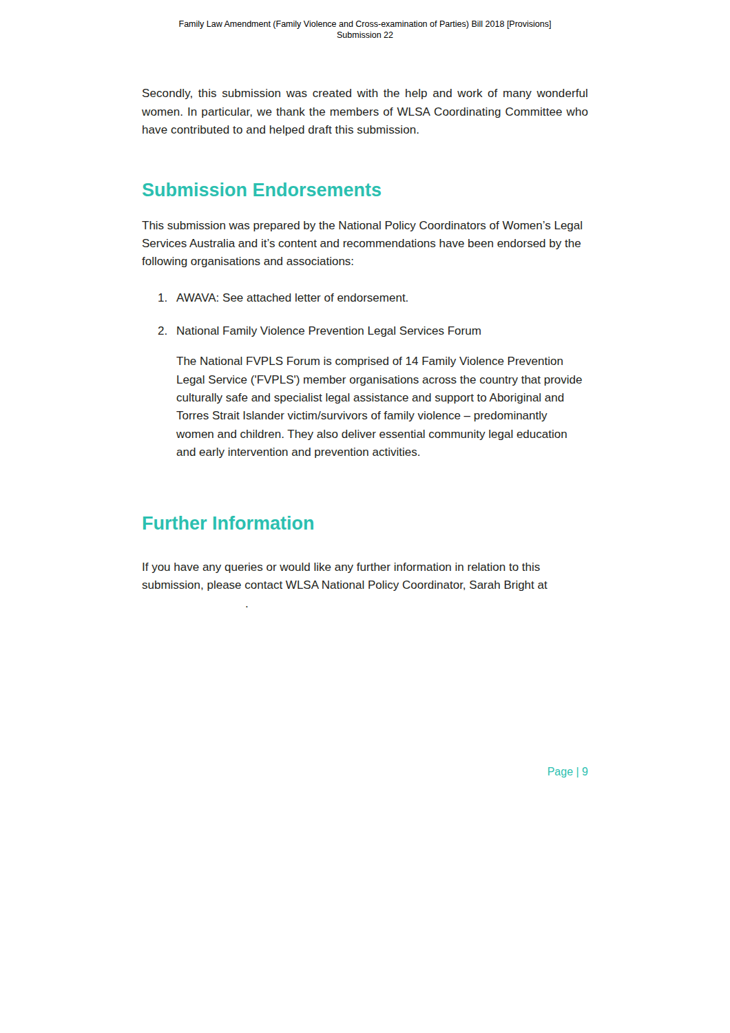Family Law Amendment (Family Violence and Cross-examination of Parties) Bill 2018 [Provisions] Submission 22
Secondly, this submission was created with the help and work of many wonderful women. In particular, we thank the members of WLSA Coordinating Committee who have contributed to and helped draft this submission.
Submission Endorsements
This submission was prepared by the National Policy Coordinators of Women’s Legal Services Australia and it’s content and recommendations have been endorsed by the following organisations and associations:
AWAVA: See attached letter of endorsement.
National Family Violence Prevention Legal Services Forum
The National FVPLS Forum is comprised of 14 Family Violence Prevention Legal Service ('FVPLS') member organisations across the country that provide culturally safe and specialist legal assistance and support to Aboriginal and Torres Strait Islander victim/survivors of family violence – predominantly women and children. They also deliver essential community legal education and early intervention and prevention activities.
Further Information
If you have any queries or would like any further information in relation to this submission, please contact WLSA National Policy Coordinator, Sarah Bright at .
Page | 9